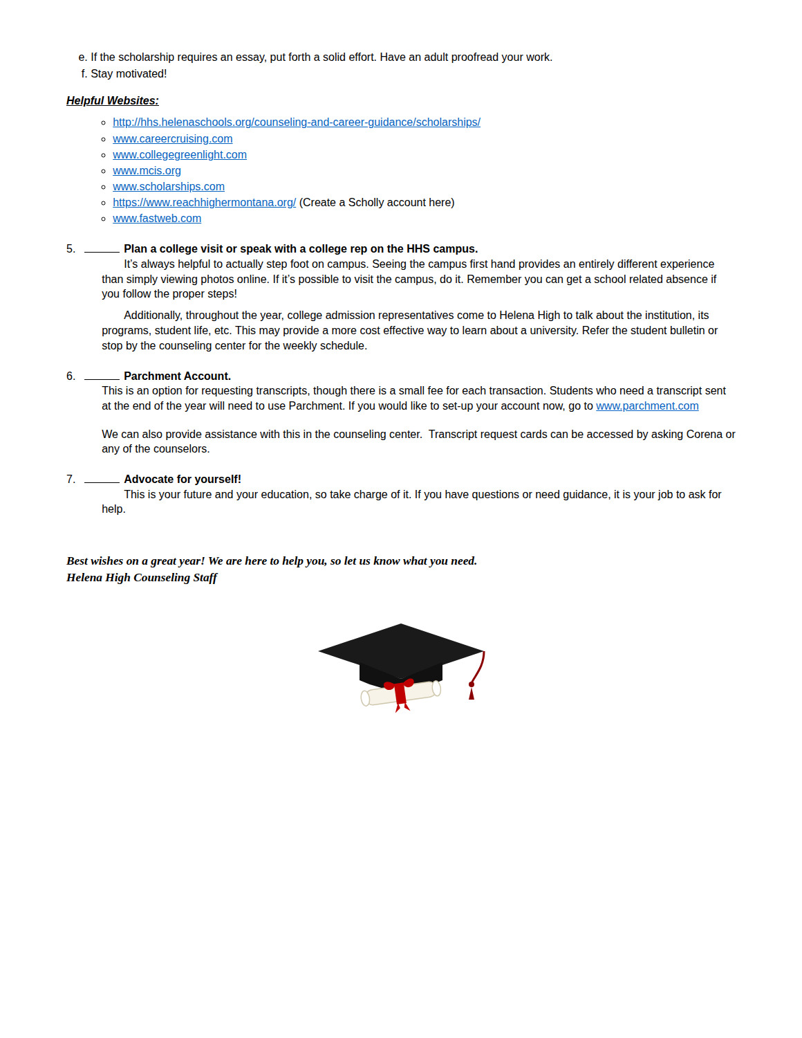If the scholarship requires an essay, put forth a solid effort. Have an adult proofread your work.
Stay motivated!
Helpful Websites:
http://hhs.helenaschools.org/counseling-and-career-guidance/scholarships/
www.careercruising.com
www.collegegreenlight.com
www.mcis.org
www.scholarships.com
https://www.reachhighermontana.org/ (Create a Scholly account here)
www.fastweb.com
Plan a college visit or speak with a college rep on the HHS campus.
It’s always helpful to actually step foot on campus. Seeing the campus first hand provides an entirely different experience than simply viewing photos online. If it’s possible to visit the campus, do it. Remember you can get a school related absence if you follow the proper steps!
Additionally, throughout the year, college admission representatives come to Helena High to talk about the institution, its programs, student life, etc. This may provide a more cost effective way to learn about a university. Refer the student bulletin or stop by the counseling center for the weekly schedule.
Parchment Account.
This is an option for requesting transcripts, though there is a small fee for each transaction. Students who need a transcript sent at the end of the year will need to use Parchment. If you would like to set-up your account now, go to www.parchment.com
We can also provide assistance with this in the counseling center. Transcript request cards can be accessed by asking Corena or any of the counselors.
Advocate for yourself!
This is your future and your education, so take charge of it. If you have questions or need guidance, it is your job to ask for help.
Best wishes on a great year! We are here to help you, so let us know what you need.
Helena High Counseling Staff